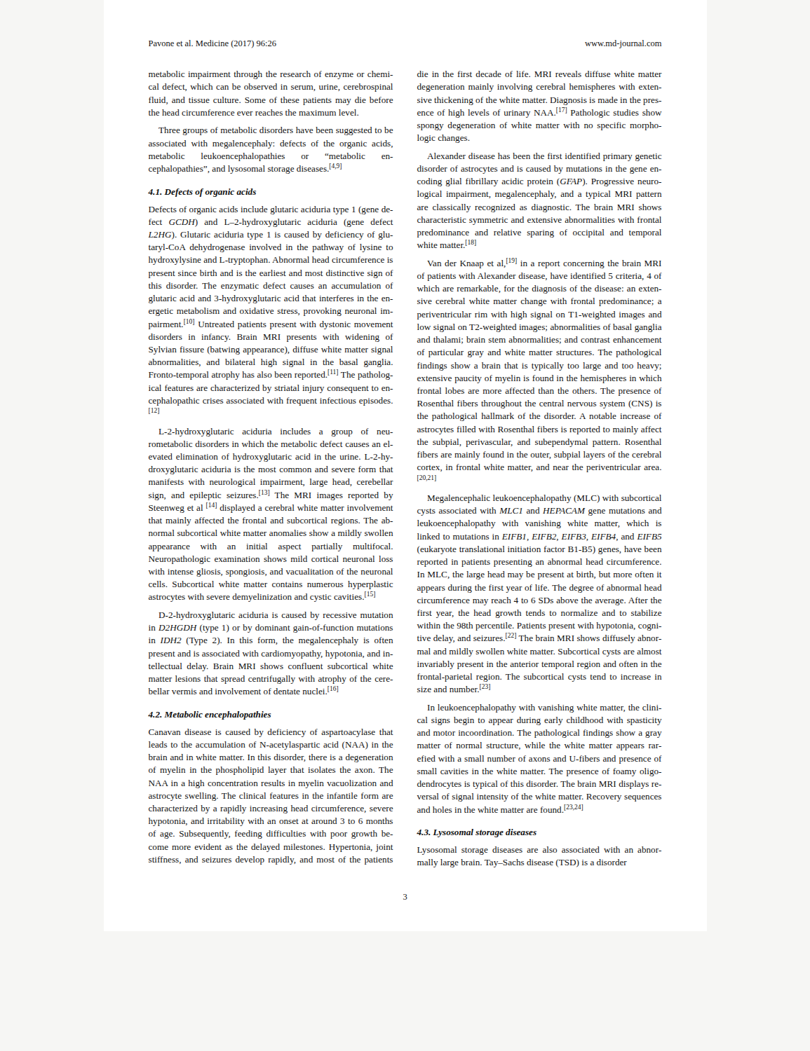Pavone et al. Medicine (2017) 96:26
www.md-journal.com
metabolic impairment through the research of enzyme or chemical defect, which can be observed in serum, urine, cerebrospinal fluid, and tissue culture. Some of these patients may die before the head circumference ever reaches the maximum level.
Three groups of metabolic disorders have been suggested to be associated with megalencephaly: defects of the organic acids, metabolic leukoencephalopathies or “metabolic encephalopathies”, and lysosomal storage diseases.[4,9]
4.1. Defects of organic acids
Defects of organic acids include glutaric aciduria type 1 (gene defect GCDH) and L–2-hydroxyglutaric aciduria (gene defect L2HG). Glutaric aciduria type 1 is caused by deficiency of glutaryl-CoA dehydrogenase involved in the pathway of lysine to hydroxylysine and L-tryptophan. Abnormal head circumference is present since birth and is the earliest and most distinctive sign of this disorder. The enzymatic defect causes an accumulation of glutaric acid and 3-hydroxyglutaric acid that interferes in the energetic metabolism and oxidative stress, provoking neuronal impairment.[10] Untreated patients present with dystonic movement disorders in infancy. Brain MRI presents with widening of Sylvian fissure (batwing appearance), diffuse white matter signal abnormalities, and bilateral high signal in the basal ganglia. Fronto-temporal atrophy has also been reported.[11] The pathological features are characterized by striatal injury consequent to encephalopathic crises associated with frequent infectious episodes.[12]
L-2-hydroxyglutaric aciduria includes a group of neurometabolic disorders in which the metabolic defect causes an elevated elimination of hydroxyglutaric acid in the urine. L-2-hydroxyglutaric aciduria is the most common and severe form that manifests with neurological impairment, large head, cerebellar sign, and epileptic seizures.[13] The MRI images reported by Steenweg et al [14] displayed a cerebral white matter involvement that mainly affected the frontal and subcortical regions. The abnormal subcortical white matter anomalies show a mildly swollen appearance with an initial aspect partially multifocal. Neuropathologic examination shows mild cortical neuronal loss with intense gliosis, spongiosis, and vacualitation of the neuronal cells. Subcortical white matter contains numerous hyperplastic astrocytes with severe demyelinization and cystic cavities.[15]
D-2-hydroxyglutaric aciduria is caused by recessive mutation in D2HGDH (type 1) or by dominant gain-of-function mutations in IDH2 (Type 2). In this form, the megalencephaly is often present and is associated with cardiomyopathy, hypotonia, and intellectual delay. Brain MRI shows confluent subcortical white matter lesions that spread centrifugally with atrophy of the cerebellar vermis and involvement of dentate nuclei.[16]
4.2. Metabolic encephalopathies
Canavan disease is caused by deficiency of aspartoacylase that leads to the accumulation of N-acetylaspartic acid (NAA) in the brain and in white matter. In this disorder, there is a degeneration of myelin in the phospholipid layer that isolates the axon. The NAA in a high concentration results in myelin vacuolization and astrocyte swelling. The clinical features in the infantile form are characterized by a rapidly increasing head circumference, severe hypotonia, and irritability with an onset at around 3 to 6 months of age. Subsequently, feeding difficulties with poor growth become more evident as the delayed milestones. Hypertonia, joint stiffness, and seizures develop rapidly, and most of the patients die in the first decade of life. MRI reveals diffuse white matter degeneration mainly involving cerebral hemispheres with extensive thickening of the white matter. Diagnosis is made in the presence of high levels of urinary NAA.[17] Pathologic studies show spongy degeneration of white matter with no specific morphologic changes.
Alexander disease has been the first identified primary genetic disorder of astrocytes and is caused by mutations in the gene encoding glial fibrillary acidic protein (GFAP). Progressive neurological impairment, megalencephaly, and a typical MRI pattern are classically recognized as diagnostic. The brain MRI shows characteristic symmetric and extensive abnormalities with frontal predominance and relative sparing of occipital and temporal white matter.[18]
Van der Knaap et al,[19] in a report concerning the brain MRI of patients with Alexander disease, have identified 5 criteria, 4 of which are remarkable, for the diagnosis of the disease: an extensive cerebral white matter change with frontal predominance; a periventricular rim with high signal on T1-weighted images and low signal on T2-weighted images; abnormalities of basal ganglia and thalami; brain stem abnormalities; and contrast enhancement of particular gray and white matter structures. The pathological findings show a brain that is typically too large and too heavy; extensive paucity of myelin is found in the hemispheres in which frontal lobes are more affected than the others. The presence of Rosenthal fibers throughout the central nervous system (CNS) is the pathological hallmark of the disorder. A notable increase of astrocytes filled with Rosenthal fibers is reported to mainly affect the subpial, perivascular, and subependymal pattern. Rosenthal fibers are mainly found in the outer, subpial layers of the cerebral cortex, in frontal white matter, and near the periventricular area. [20,21]
Megalencephalic leukoencephalopathy (MLC) with subcortical cysts associated with MLC1 and HEPACAM gene mutations and leukoencephalopathy with vanishing white matter, which is linked to mutations in EIFB1, EIFB2, EIFB3, EIFB4, and EIFB5 (eukaryote translational initiation factor B1-B5) genes, have been reported in patients presenting an abnormal head circumference. In MLC, the large head may be present at birth, but more often it appears during the first year of life. The degree of abnormal head circumference may reach 4 to 6 SDs above the average. After the first year, the head growth tends to normalize and to stabilize within the 98th percentile. Patients present with hypotonia, cognitive delay, and seizures.[22] The brain MRI shows diffusely abnormal and mildly swollen white matter. Subcortical cysts are almost invariably present in the anterior temporal region and often in the frontal-parietal region. The subcortical cysts tend to increase in size and number.[23]
In leukoencephalopathy with vanishing white matter, the clinical signs begin to appear during early childhood with spasticity and motor incoordination. The pathological findings show a gray matter of normal structure, while the white matter appears rarefied with a small number of axons and U-fibers and presence of small cavities in the white matter. The presence of foamy oligodendrocytes is typical of this disorder. The brain MRI displays reversal of signal intensity of the white matter. Recovery sequences and holes in the white matter are found.[23,24]
4.3. Lysosomal storage diseases
Lysosomal storage diseases are also associated with an abnormally large brain. Tay–Sachs disease (TSD) is a disorder
3